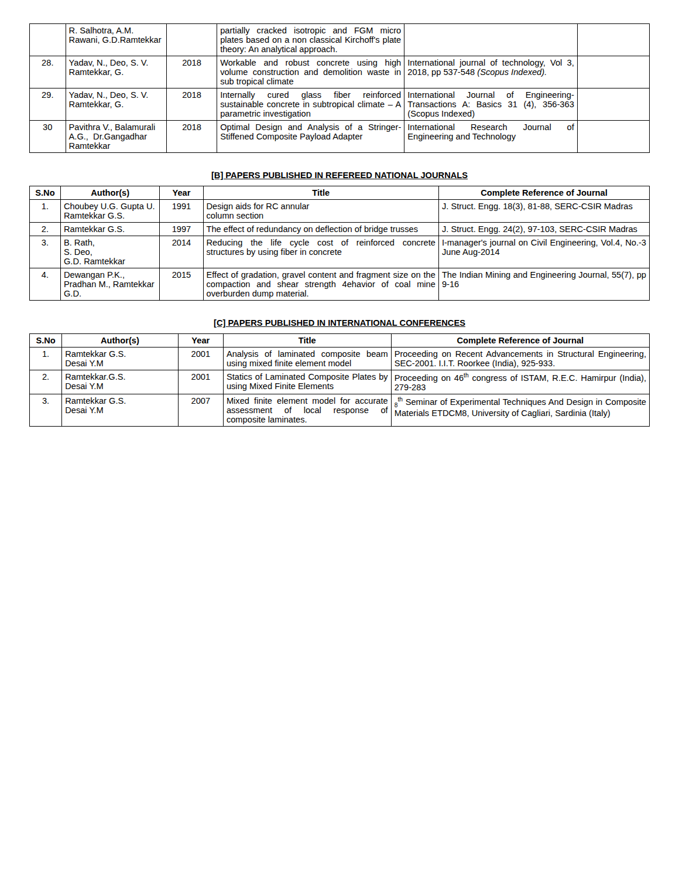| | R. Salhotra, A.M. Rawani, G.D.Ramtekkar | | partially cracked isotropic and FGM micro plates based on a non classical Kirchoff's plate theory: An analytical approach. | | |
| 28. | Yadav, N., Deo, S. V. Ramtekkar, G. | 2018 | Workable and robust concrete using high volume construction and demolition waste in sub tropical climate | International journal of technology, Vol 3, 2018, pp 537-548 (Scopus Indexed). | |
| 29. | Yadav, N., Deo, S. V. Ramtekkar, G. | 2018 | Internally cured glass fiber reinforced sustainable concrete in subtropical climate – A parametric investigation | International Journal of Engineering- Transactions A: Basics 31 (4), 356-363 (Scopus Indexed) | |
| 30 | Pavithra V., Balamurali A.G., Dr.Gangadhar Ramtekkar | 2018 | Optimal Design and Analysis of a Stringer-Stiffened Composite Payload Adapter | International Research Journal of Engineering and Technology | |
[B] PAPERS PUBLISHED IN REFEREED NATIONAL JOURNALS
| S.No | Author(s) | Year | Title | Complete Reference of Journal |
| --- | --- | --- | --- | --- |
| 1. | Choubey U.G. Gupta U. Ramtekkar G.S. | 1991 | Design aids for RC annular column section | J. Struct. Engg. 18(3), 81-88, SERC-CSIR Madras |
| 2. | Ramtekkar G.S. | 1997 | The effect of redundancy on deflection of bridge trusses | J. Struct. Engg. 24(2), 97-103, SERC-CSIR Madras |
| 3. | B. Rath, S. Deo, G.D. Ramtekkar | 2014 | Reducing the life cycle cost of reinforced concrete structures by using fiber in concrete | I-manager's journal on Civil Engineering, Vol.4, No.-3 June Aug-2014 |
| 4. | Dewangan P.K., Pradhan M., Ramtekkar G.D. | 2015 | Effect of gradation, gravel content and fragment size on the compaction and shear strength 4ehavior of coal mine overburden dump material. | The Indian Mining and Engineering Journal, 55(7), pp 9-16 |
[C] PAPERS PUBLISHED IN INTERNATIONAL CONFERENCES
| S.No | Author(s) | Year | Title | Complete Reference of Journal |
| --- | --- | --- | --- | --- |
| 1. | Ramtekkar G.S. Desai Y.M | 2001 | Analysis of laminated composite beam using mixed finite element model | Proceeding on Recent Advancements in Structural Engineering, SEC-2001. I.I.T. Roorkee (India), 925-933. |
| 2. | Ramtekkar.G.S. Desai Y.M | 2001 | Statics of Laminated Composite Plates by using Mixed Finite Elements | Proceeding on 46 th congress of ISTAM, R.E.C. Hamirpur (India), 279-283 |
| 3. | Ramtekkar G.S. Desai Y.M | 2007 | Mixed finite element model for accurate assessment of local response of composite laminates. | 8 th Seminar of Experimental Techniques And Design in Composite Materials ETDCM8, University of Cagliari, Sardinia (Italy) |